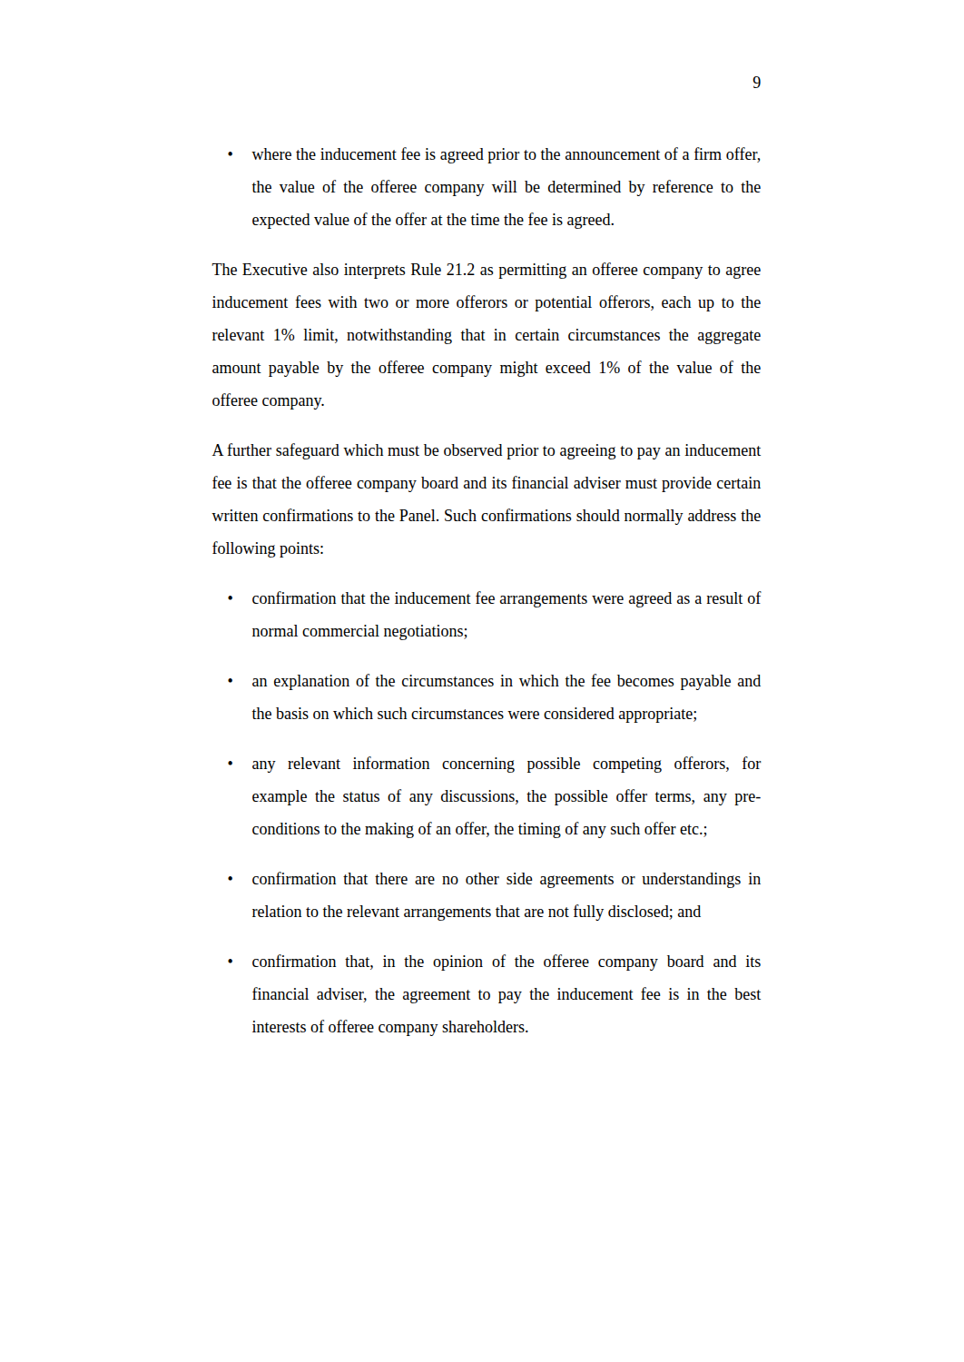9
where the inducement fee is agreed prior to the announcement of a firm offer, the value of the offeree company will be determined by reference to the expected value of the offer at the time the fee is agreed.
The Executive also interprets Rule 21.2 as permitting an offeree company to agree inducement fees with two or more offerors or potential offerors, each up to the relevant 1% limit, notwithstanding that in certain circumstances the aggregate amount payable by the offeree company might exceed 1% of the value of the offeree company.
A further safeguard which must be observed prior to agreeing to pay an inducement fee is that the offeree company board and its financial adviser must provide certain written confirmations to the Panel. Such confirmations should normally address the following points:
confirmation that the inducement fee arrangements were agreed as a result of normal commercial negotiations;
an explanation of the circumstances in which the fee becomes payable and the basis on which such circumstances were considered appropriate;
any relevant information concerning possible competing offerors, for example the status of any discussions, the possible offer terms, any pre-conditions to the making of an offer, the timing of any such offer etc.;
confirmation that there are no other side agreements or understandings in relation to the relevant arrangements that are not fully disclosed; and
confirmation that, in the opinion of the offeree company board and its financial adviser, the agreement to pay the inducement fee is in the best interests of offeree company shareholders.